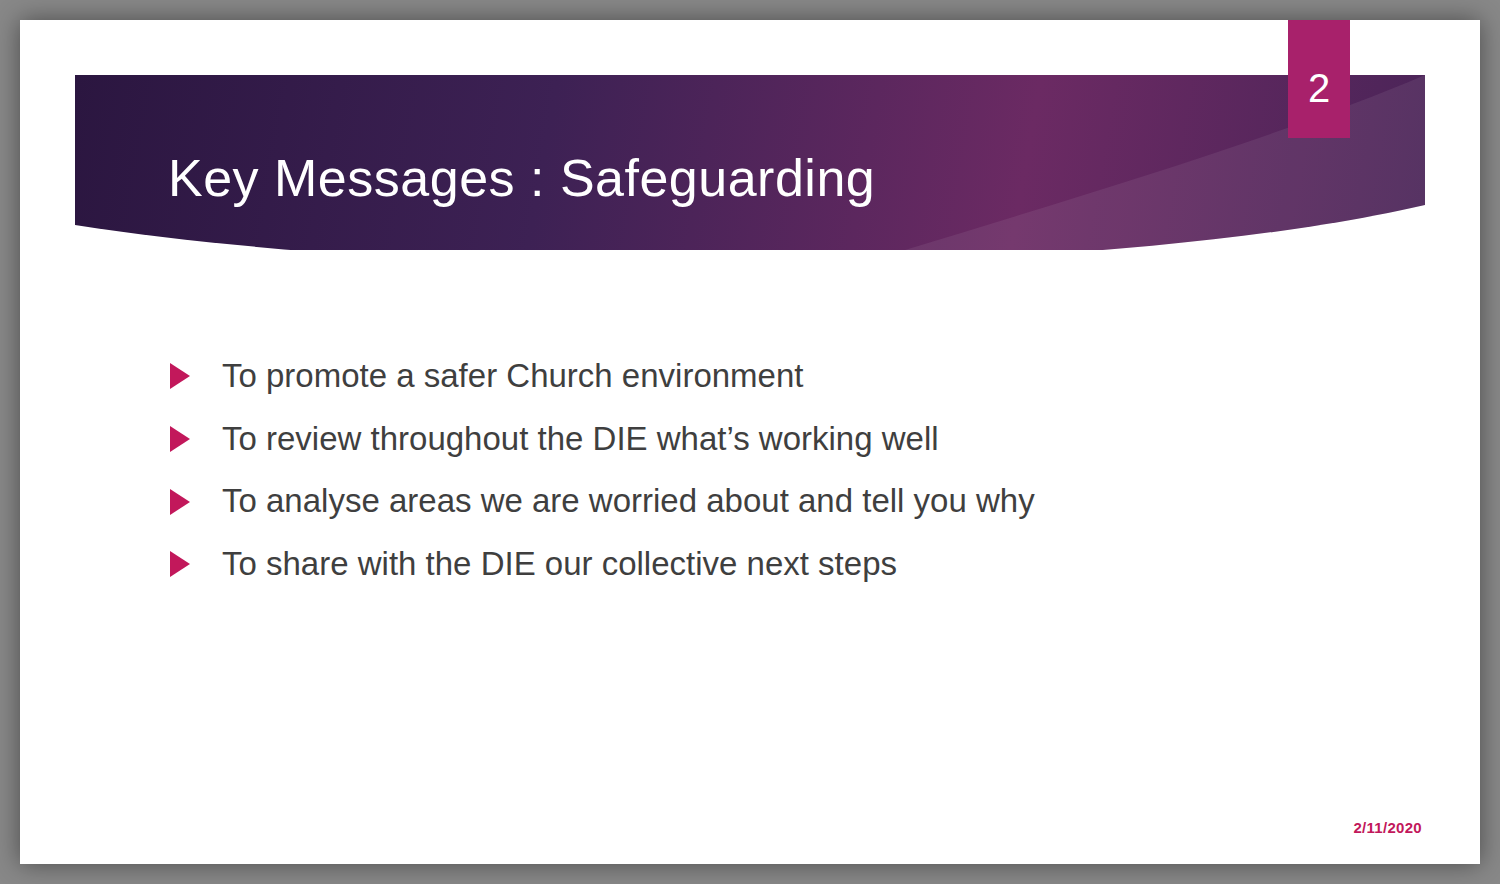2
Key Messages : Safeguarding
To promote a safer Church environment
To review throughout the DIE what’s working well
To analyse areas we are worried about and tell you why
To share with the DIE our collective next steps
2/11/2020